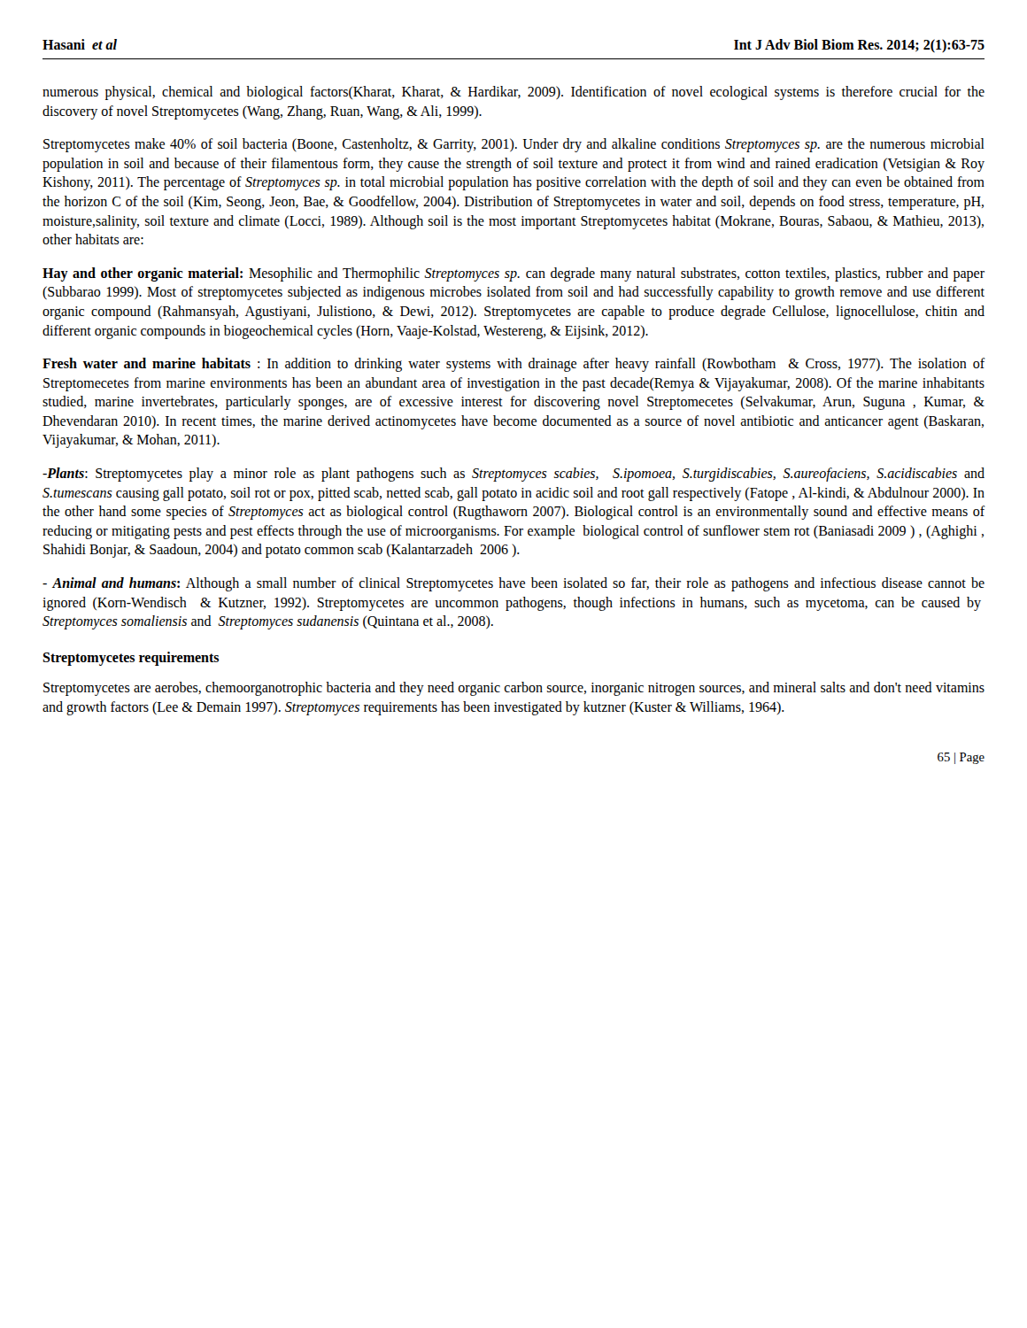Hasani et al
Int J Adv Biol Biom Res. 2014; 2(1):63-75
numerous physical, chemical and biological factors(Kharat, Kharat, & Hardikar, 2009). Identification of novel ecological systems is therefore crucial for the discovery of novel Streptomycetes (Wang, Zhang, Ruan, Wang, & Ali, 1999).
Streptomycetes make 40% of soil bacteria (Boone, Castenholtz, & Garrity, 2001). Under dry and alkaline conditions Streptomyces sp. are the numerous microbial population in soil and because of their filamentous form, they cause the strength of soil texture and protect it from wind and rained eradication (Vetsigian & Roy Kishony, 2011). The percentage of Streptomyces sp. in total microbial population has positive correlation with the depth of soil and they can even be obtained from the horizon C of the soil (Kim, Seong, Jeon, Bae, & Goodfellow, 2004). Distribution of Streptomycetes in water and soil, depends on food stress, temperature, pH, moisture,salinity, soil texture and climate (Locci, 1989). Although soil is the most important Streptomycetes habitat (Mokrane, Bouras, Sabaou, & Mathieu, 2013), other habitats are:
Hay and other organic material: Mesophilic and Thermophilic Streptomyces sp. can degrade many natural substrates, cotton textiles, plastics, rubber and paper (Subbarao 1999). Most of streptomycetes subjected as indigenous microbes isolated from soil and had successfully capability to growth remove and use different organic compound (Rahmansyah, Agustiyani, Julistiono, & Dewi, 2012). Streptomycetes are capable to produce degrade Cellulose, lignocellulose, chitin and different organic compounds in biogeochemical cycles (Horn, Vaaje-Kolstad, Westereng, & Eijsink, 2012).
Fresh water and marine habitats : In addition to drinking water systems with drainage after heavy rainfall (Rowbotham & Cross, 1977). The isolation of Streptomecetes from marine environments has been an abundant area of investigation in the past decade(Remya & Vijayakumar, 2008). Of the marine inhabitants studied, marine invertebrates, particularly sponges, are of excessive interest for discovering novel Streptomecetes (Selvakumar, Arun, Suguna , Kumar, & Dhevendaran 2010). In recent times, the marine derived actinomycetes have become documented as a source of novel antibiotic and anticancer agent (Baskaran, Vijayakumar, & Mohan, 2011).
-Plants: Streptomycetes play a minor role as plant pathogens such as Streptomyces scabies, S.ipomoea, S.turgidiscabies, S.aureofaciens, S.acidiscabies and S.tumescans causing gall potato, soil rot or pox, pitted scab, netted scab, gall potato in acidic soil and root gall respectively (Fatope , Al-kindi, & Abdulnour 2000). In the other hand some species of Streptomyces act as biological control (Rugthaworn 2007). Biological control is an environmentally sound and effective means of reducing or mitigating pests and pest effects through the use of microorganisms. For example biological control of sunflower stem rot (Baniasadi 2009 ) , (Aghighi , Shahidi Bonjar, & Saadoun, 2004) and potato common scab (Kalantarzadeh 2006 ).
- Animal and humans: Although a small number of clinical Streptomycetes have been isolated so far, their role as pathogens and infectious disease cannot be ignored (Korn-Wendisch & Kutzner, 1992). Streptomycetes are uncommon pathogens, though infections in humans, such as mycetoma, can be caused by Streptomyces somaliensis and Streptomyces sudanensis (Quintana et al., 2008).
Streptomycetes requirements
Streptomycetes are aerobes, chemoorganotrophic bacteria and they need organic carbon source, inorganic nitrogen sources, and mineral salts and don't need vitamins and growth factors (Lee & Demain 1997). Streptomyces requirements has been investigated by kutzner (Kuster & Williams, 1964).
65 | Page